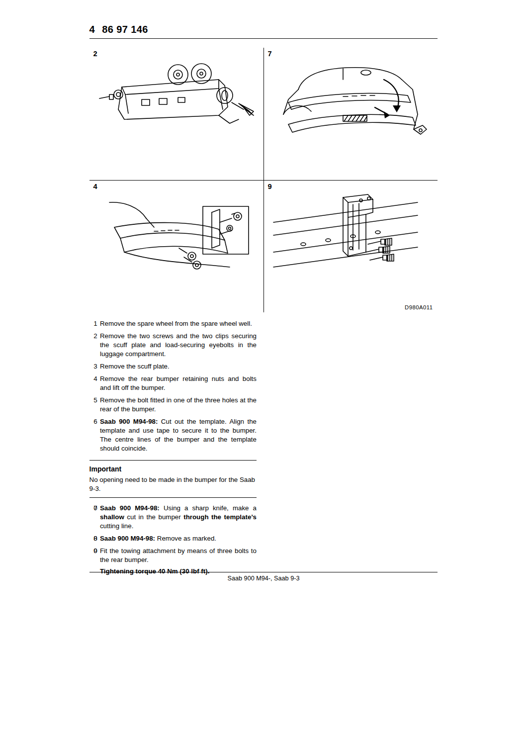486 97 146
| 2 | 7 |
| 4 | 9 D980A011 |
Remove the spare wheel from the spare wheel well.
Remove the two screws and the two clips securing the scuff plate and load-securing eyebolts in the luggage compartment.
Remove the scuff plate.
Remove the rear bumper retaining nuts and bolts and lift off the bumper.
Remove the bolt fitted in one of the three holes at the rear of the bumper.
Saab 900 M94-98: Cut out the template. Align the template and use tape to secure it to the bumper. The centre lines of the bumper and the template should coincide.
Important
No opening need to be made in the bumper for the Saab 9-3.
7 Saab 900 M94-98: Using a sharp knife, make a shallow cut in the bumper through the template’s cutting line.
8 Saab 900 M94-98: Remove as marked.
9 Fit the towing attachment by means of three bolts to the rear bumper. Tightening torque 40 Nm (30 lbf ft).
Saab 900 M94-, Saab 9-3